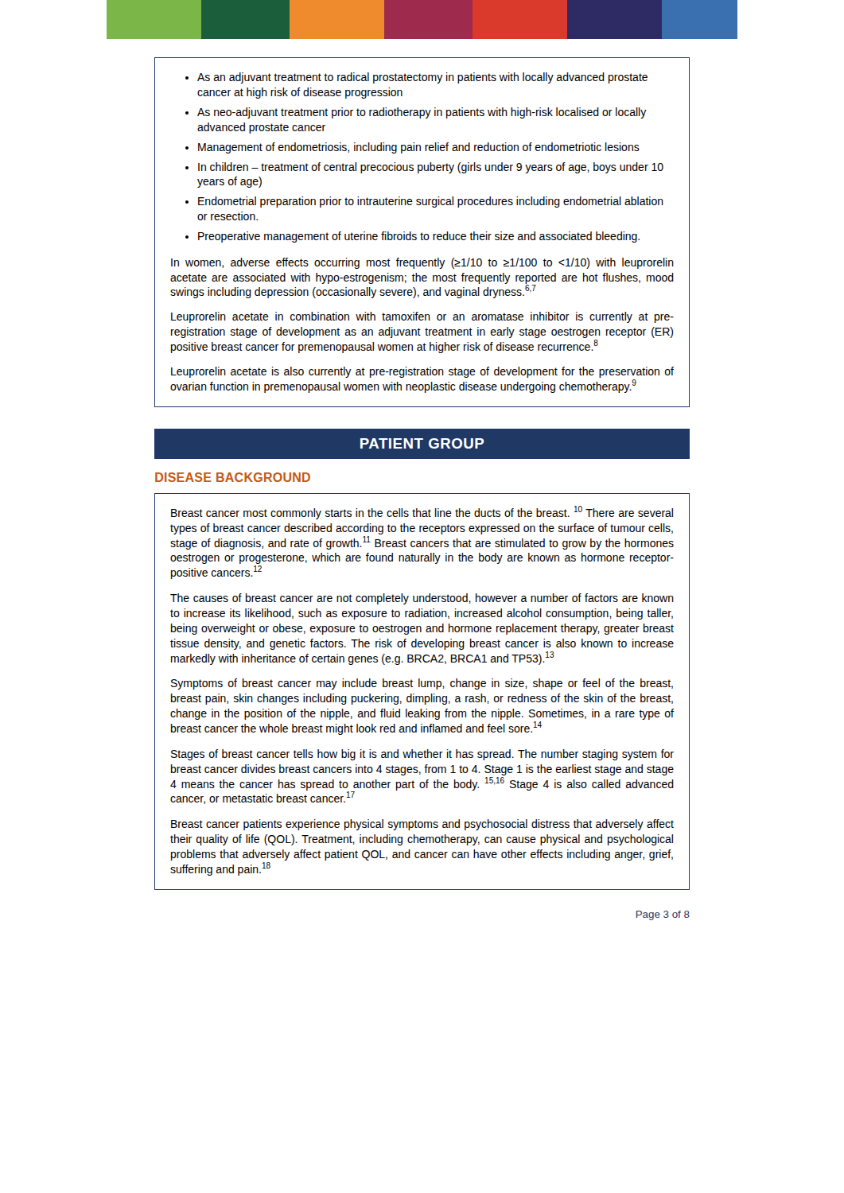As an adjuvant treatment to radical prostatectomy in patients with locally advanced prostate cancer at high risk of disease progression
As neo-adjuvant treatment prior to radiotherapy in patients with high-risk localised or locally advanced prostate cancer
Management of endometriosis, including pain relief and reduction of endometriotic lesions
In children – treatment of central precocious puberty (girls under 9 years of age, boys under 10 years of age)
Endometrial preparation prior to intrauterine surgical procedures including endometrial ablation or resection.
Preoperative management of uterine fibroids to reduce their size and associated bleeding.
In women, adverse effects occurring most frequently (≥1/10 to ≥1/100 to <1/10) with leuprorelin acetate are associated with hypo-estrogenism; the most frequently reported are hot flushes, mood swings including depression (occasionally severe), and vaginal dryness.6,7
Leuprorelin acetate in combination with tamoxifen or an aromatase inhibitor is currently at pre-registration stage of development as an adjuvant treatment in early stage oestrogen receptor (ER) positive breast cancer for premenopausal women at higher risk of disease recurrence.8
Leuprorelin acetate is also currently at pre-registration stage of development for the preservation of ovarian function in premenopausal women with neoplastic disease undergoing chemotherapy.9
PATIENT GROUP
DISEASE BACKGROUND
Breast cancer most commonly starts in the cells that line the ducts of the breast. 10 There are several types of breast cancer described according to the receptors expressed on the surface of tumour cells, stage of diagnosis, and rate of growth.11 Breast cancers that are stimulated to grow by the hormones oestrogen or progesterone, which are found naturally in the body are known as hormone receptor-positive cancers.12
The causes of breast cancer are not completely understood, however a number of factors are known to increase its likelihood, such as exposure to radiation, increased alcohol consumption, being taller, being overweight or obese, exposure to oestrogen and hormone replacement therapy, greater breast tissue density, and genetic factors. The risk of developing breast cancer is also known to increase markedly with inheritance of certain genes (e.g. BRCA2, BRCA1 and TP53).13
Symptoms of breast cancer may include breast lump, change in size, shape or feel of the breast, breast pain, skin changes including puckering, dimpling, a rash, or redness of the skin of the breast, change in the position of the nipple, and fluid leaking from the nipple. Sometimes, in a rare type of breast cancer the whole breast might look red and inflamed and feel sore.14
Stages of breast cancer tells how big it is and whether it has spread. The number staging system for breast cancer divides breast cancers into 4 stages, from 1 to 4. Stage 1 is the earliest stage and stage 4 means the cancer has spread to another part of the body. 15,16 Stage 4 is also called advanced cancer, or metastatic breast cancer.17
Breast cancer patients experience physical symptoms and psychosocial distress that adversely affect their quality of life (QOL). Treatment, including chemotherapy, can cause physical and psychological problems that adversely affect patient QOL, and cancer can have other effects including anger, grief, suffering and pain.18
Page 3 of 8